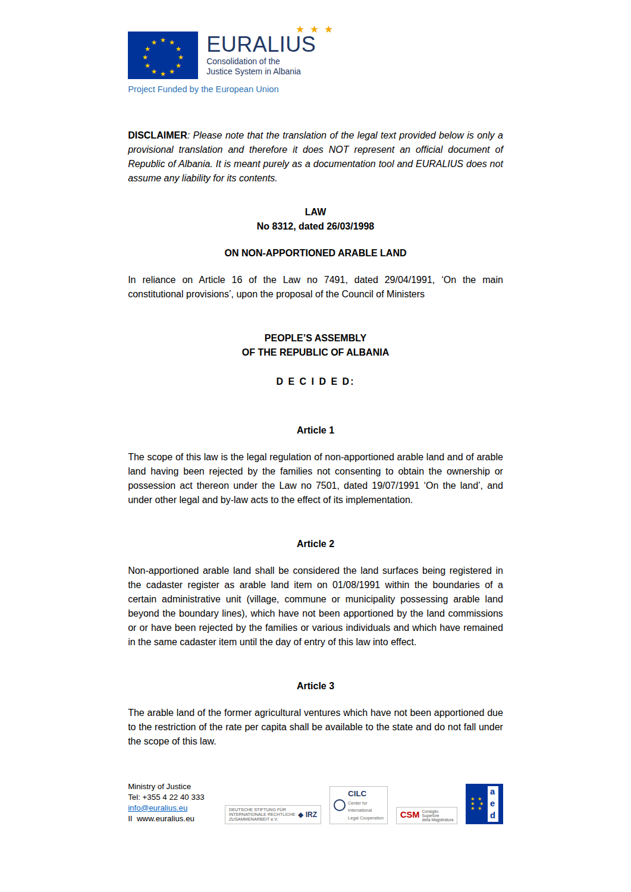★ ★ ★ ★ ★ ★ ★ ★ ★ ★ ★ ★
EURALIUS★ ★ ★
Consolidation of the
Justice System in Albania
Project Funded by the European Union
DISCLAIMER: Please note that the translation of the legal text provided below is only a provisional translation and therefore it does NOT represent an official document of Republic of Albania. It is meant purely as a documentation tool and EURALIUS does not assume any liability for its contents.
LAW
No 8312, dated 26/03/1998
ON NON-APPORTIONED ARABLE LAND
In reliance on Article 16 of the Law no 7491, dated 29/04/1991, ‘On the main constitutional provisions’, upon the proposal of the Council of Ministers
PEOPLE’S ASSEMBLY
OF THE REPUBLIC OF ALBANIA
D E C I D E D:
Article 1
The scope of this law is the legal regulation of non-apportioned arable land and of arable land having been rejected by the families not consenting to obtain the ownership or possession act thereon under the Law no 7501, dated 19/07/1991 ‘On the land’, and under other legal and by-law acts to the effect of its implementation.
Article 2
Non-apportioned arable land shall be considered the land surfaces being registered in the cadaster register as arable land item on 01/08/1991 within the boundaries of a certain administrative unit (village, commune or municipality possessing arable land beyond the boundary lines), which have not been apportioned by the land commissions or or have been rejected by the families or various individuals and which have remained in the same cadaster item until the day of entry of this law into effect.
Article 3
The arable land of the former agricultural ventures which have not been apportioned due to the restriction of the rate per capita shall be available to the state and do not fall under the scope of this law.
Ministry of Justice
Tel: +355 4 22 40 333
info@euralius.eu II www.euralius.eu
DEUTSCHE STIFTUNG FÜR
INTERNATIONALE RECHTLICHE
ZUSAMMENARBEIT e.V. ◆IRZ
CILC
Center for
International
Legal Cooperation
CSM Consiglio
Superiore
della Magistratura
★ ★
★ ★
★ ★ a e d